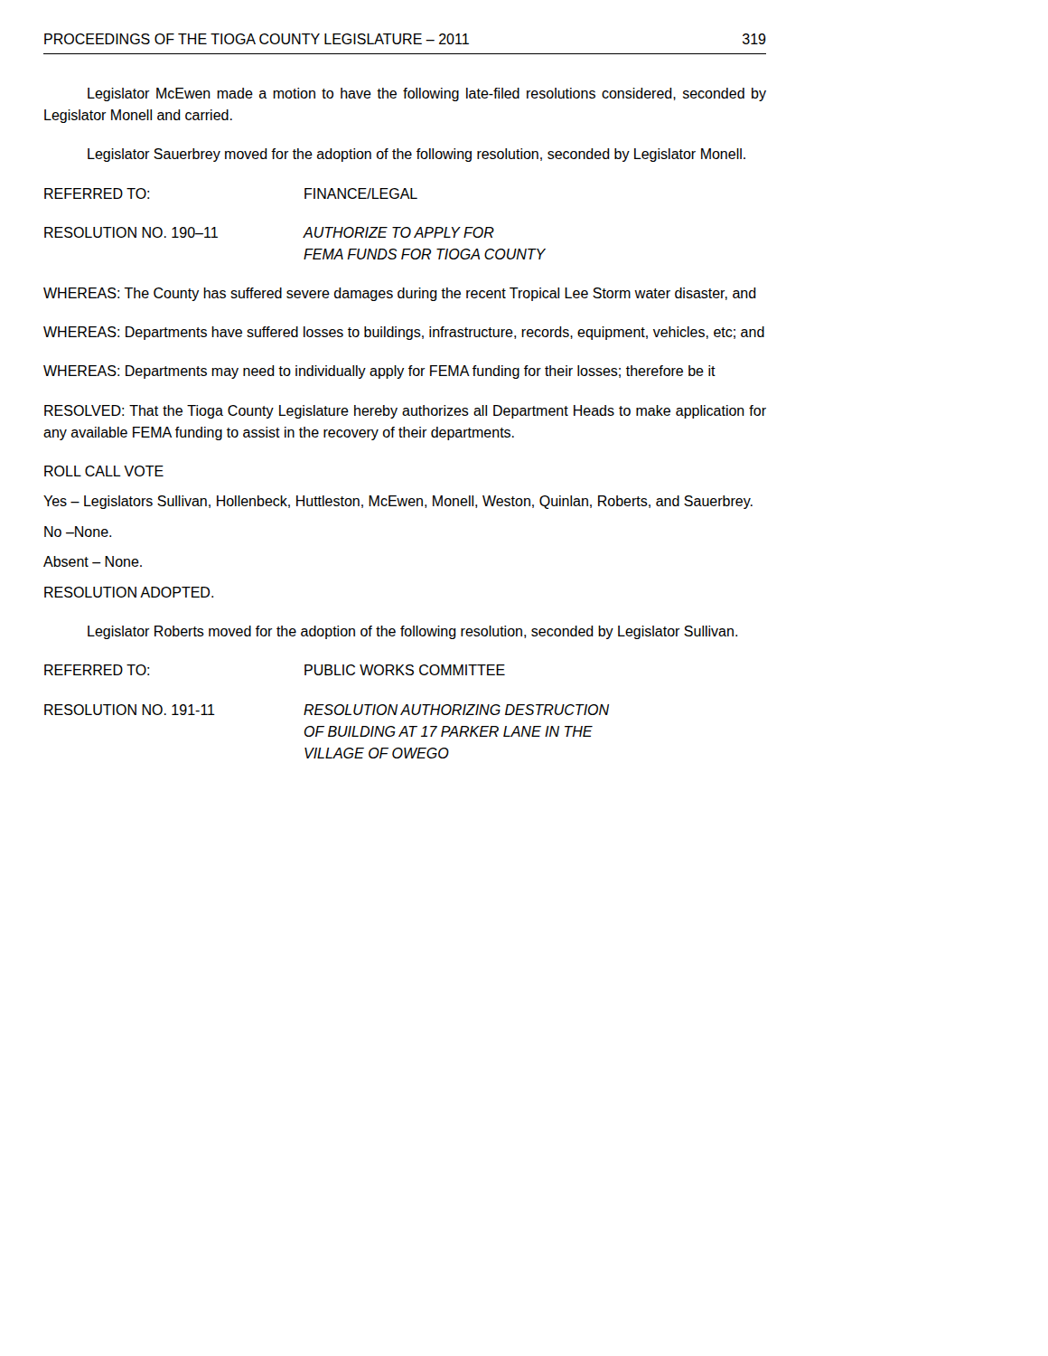Proceedings of the Tioga County Legislature – 2011 319
Legislator McEwen made a motion to have the following late-filed resolutions considered, seconded by Legislator Monell and carried.
Legislator Sauerbrey moved for the adoption of the following resolution, seconded by Legislator Monell.
REFERRED TO:
FINANCE/LEGAL
RESOLUTION NO. 190–11
AUTHORIZE TO APPLY FOR
FEMA FUNDS FOR TIOGA COUNTY
WHEREAS: The County has suffered severe damages during the recent Tropical Lee Storm water disaster, and
WHEREAS: Departments have suffered losses to buildings, infrastructure, records, equipment, vehicles, etc; and
WHEREAS: Departments may need to individually apply for FEMA funding for their losses; therefore be it
RESOLVED: That the Tioga County Legislature hereby authorizes all Department Heads to make application for any available FEMA funding to assist in the recovery of their departments.
ROLL CALL VOTE
Yes – Legislators Sullivan, Hollenbeck, Huttleston, McEwen, Monell, Weston, Quinlan, Roberts, and Sauerbrey.
No –None.
Absent – None.
RESOLUTION ADOPTED.
Legislator Roberts moved for the adoption of the following resolution, seconded by Legislator Sullivan.
REFERRED TO:
PUBLIC WORKS COMMITTEE
RESOLUTION NO. 191-11
RESOLUTION AUTHORIZING DESTRUCTION
OF BUILDING AT 17 PARKER LANE IN THE
VILLAGE OF OWEGO